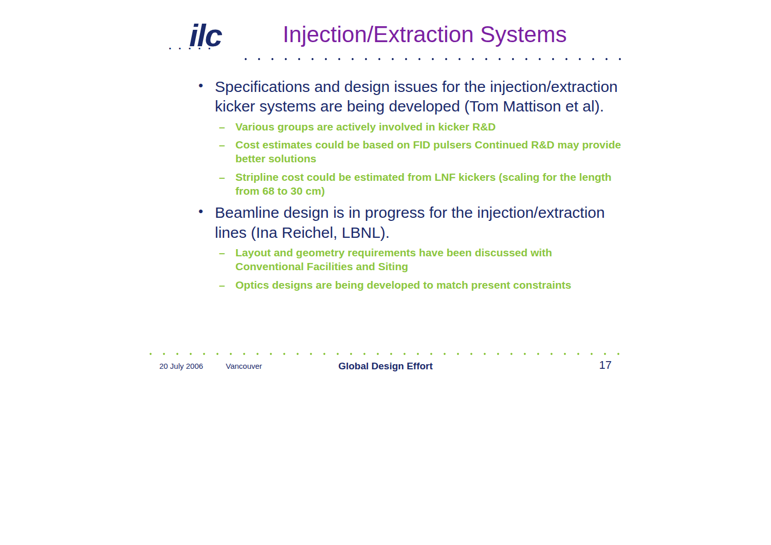. . . . .
ilc
Injection/Extraction Systems
Specifications and design issues for the injection/extraction kicker systems are being developed (Tom Mattison et al).
Various groups are actively involved in kicker R&D
Cost estimates could be based on FID pulsers Continued R&D may provide better solutions
Stripline cost could be estimated from LNF kickers (scaling for the length from 68 to 30 cm)
Beamline design is in progress for the injection/extraction lines (Ina Reichel, LBNL).
Layout and geometry requirements have been discussed with Conventional Facilities and Siting
Optics designs are being developed to match present constraints
20 July 2006 Vancouver
Global Design Effort
17